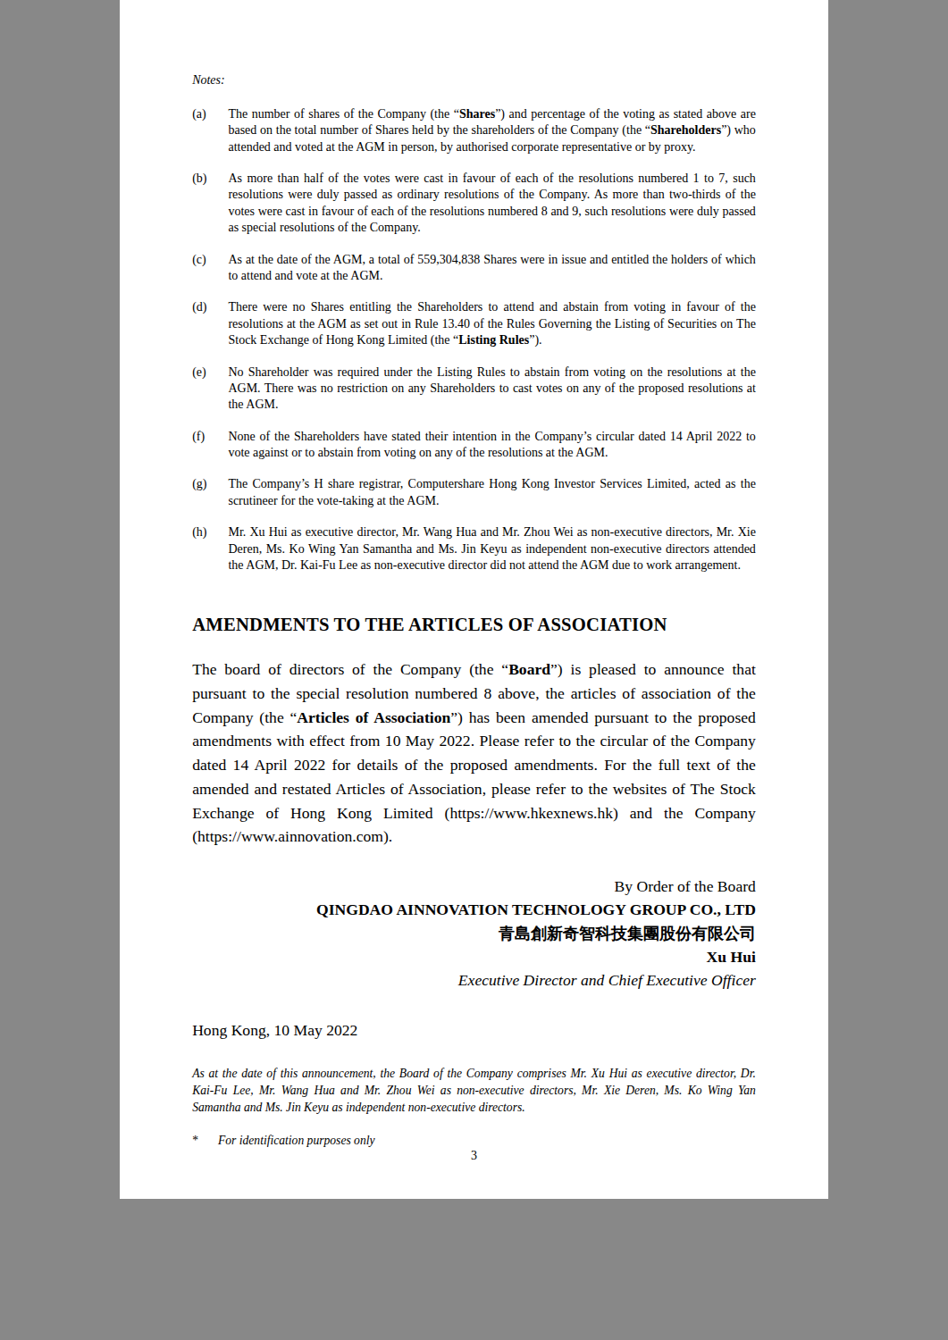Notes:
| (a) | The number of shares of the Company (the “ Shares ”) and percentage of the voting as stated above are based on the total number of Shares held by the shareholders of the Company (the “ Shareholders ”) who attended and voted at the AGM in person, by authorised corporate representative or by proxy. |
| (b) | As more than half of the votes were cast in favour of each of the resolutions numbered 1 to 7, such resolutions were duly passed as ordinary resolutions of the Company. As more than two-thirds of the votes were cast in favour of each of the resolutions numbered 8 and 9, such resolutions were duly passed as special resolutions of the Company. |
| (c) | As at the date of the AGM, a total of 559,304,838 Shares were in issue and entitled the holders of which to attend and vote at the AGM. |
| (d) | There were no Shares entitling the Shareholders to attend and abstain from voting in favour of the resolutions at the AGM as set out in Rule 13.40 of the Rules Governing the Listing of Securities on The Stock Exchange of Hong Kong Limited (the “ Listing Rules ”). |
| (e) | No Shareholder was required under the Listing Rules to abstain from voting on the resolutions at the AGM. There was no restriction on any Shareholders to cast votes on any of the proposed resolutions at the AGM. |
| (f) | None of the Shareholders have stated their intention in the Company’s circular dated 14 April 2022 to vote against or to abstain from voting on any of the resolutions at the AGM. |
| (g) | The Company’s H share registrar, Computershare Hong Kong Investor Services Limited, acted as the scrutineer for the vote-taking at the AGM. |
| (h) | Mr. Xu Hui as executive director, Mr. Wang Hua and Mr. Zhou Wei as non-executive directors, Mr. Xie Deren, Ms. Ko Wing Yan Samantha and Ms. Jin Keyu as independent non-executive directors attended the AGM, Dr. Kai-Fu Lee as non-executive director did not attend the AGM due to work arrangement. |
AMENDMENTS TO THE ARTICLES OF ASSOCIATION
The board of directors of the Company (the “Board”) is pleased to announce that pursuant to the special resolution numbered 8 above, the articles of association of the Company (the “Articles of Association”) has been amended pursuant to the proposed amendments with effect from 10 May 2022. Please refer to the circular of the Company dated 14 April 2022 for details of the proposed amendments. For the full text of the amended and restated Articles of Association, please refer to the websites of The Stock Exchange of Hong Kong Limited (https://www.hkexnews.hk) and the Company (https://www.ainnovation.com).
By Order of the Board
QINGDAO AINNOVATION TECHNOLOGY GROUP CO., LTD
青島創新奇智科技集團股份有限公司
Xu Hui
Executive Director and Chief Executive Officer
Hong Kong, 10 May 2022
As at the date of this announcement, the Board of the Company comprises Mr. Xu Hui as executive director, Dr. Kai-Fu Lee, Mr. Wang Hua and Mr. Zhou Wei as non-executive directors, Mr. Xie Deren, Ms. Ko Wing Yan Samantha and Ms. Jin Keyu as independent non-executive directors.
*For identification purposes only
3